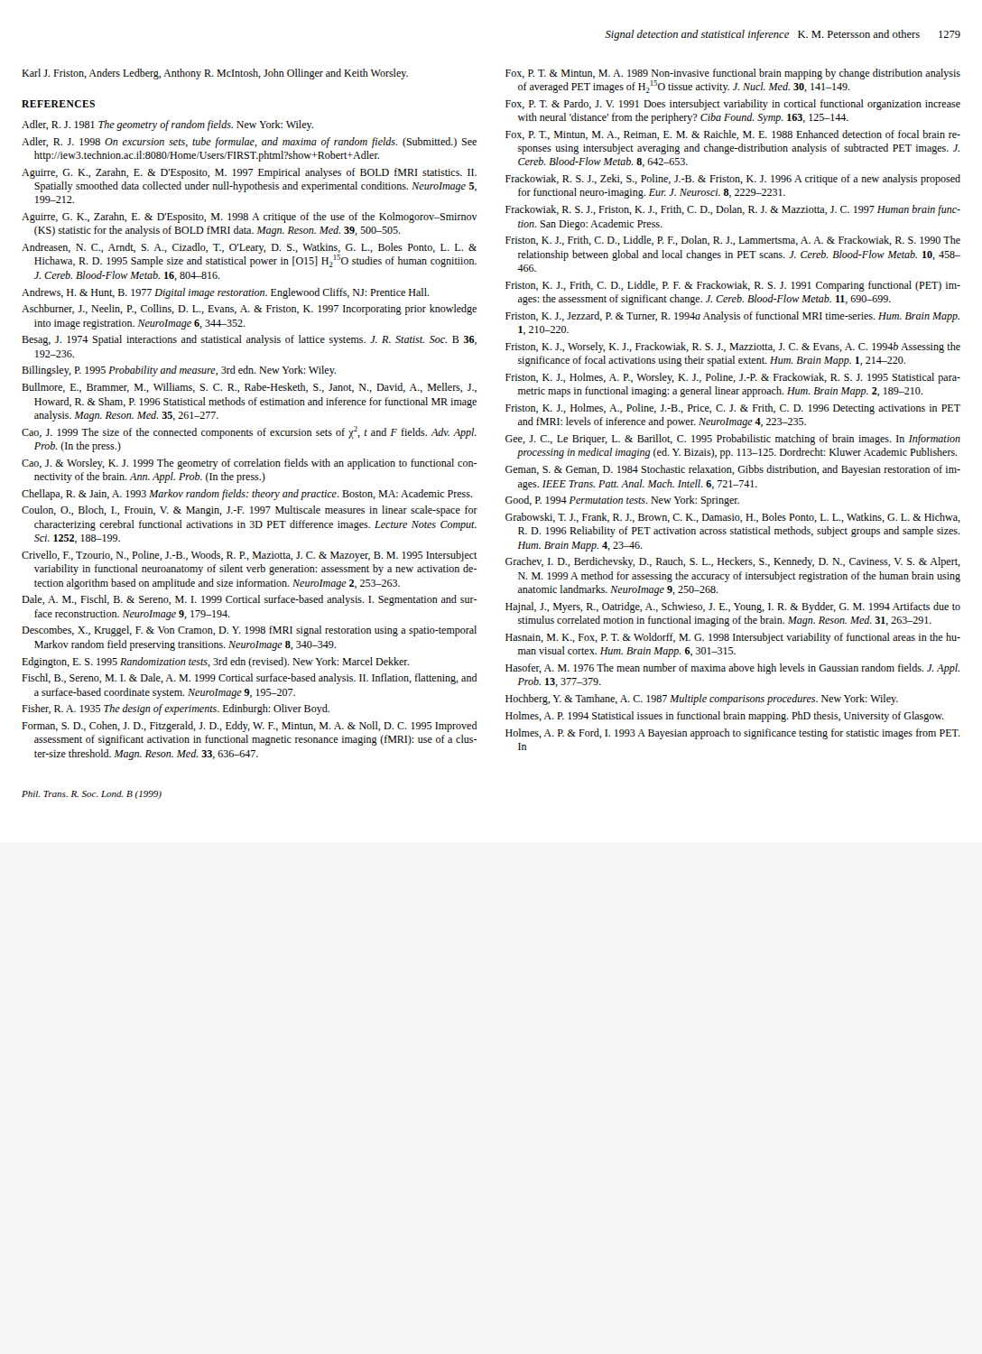Signal detection and statistical inference K. M. Petersson and others 1279
Karl J. Friston, Anders Ledberg, Anthony R. McIntosh, John Ollinger and Keith Worsley.
References
Adler, R. J. 1981 The geometry of random fields. New York: Wiley.
Adler, R. J. 1998 On excursion sets, tube formulae, and maxima of random fields. (Submitted.) See http://iew3.technion.ac.il:8080/Home/Users/FIRST.phtml?show+Robert+Adler.
Aguirre, G. K., Zarahn, E. & D'Esposito, M. 1997 Empirical analyses of BOLD fMRI statistics. II. Spatially smoothed data collected under null-hypothesis and experimental conditions. NeuroImage 5, 199–212.
Aguirre, G. K., Zarahn, E. & D'Esposito, M. 1998 A critique of the use of the Kolmogorov–Smirnov (KS) statistic for the analysis of BOLD fMRI data. Magn. Reson. Med. 39, 500–505.
Andreasen, N. C., Arndt, S. A., Cizadlo, T., O'Leary, D. S., Watkins, G. L., Boles Ponto, L. L. & Hichawa, R. D. 1995 Sample size and statistical power in [O15] H215O studies of human cognitiion. J. Cereb. Blood-Flow Metab. 16, 804–816.
Andrews, H. & Hunt, B. 1977 Digital image restoration. Englewood Cliffs, NJ: Prentice Hall.
Aschburner, J., Neelin, P., Collins, D. L., Evans, A. & Friston, K. 1997 Incorporating prior knowledge into image registration. NeuroImage 6, 344–352.
Besag, J. 1974 Spatial interactions and statistical analysis of lattice systems. J. R. Statist. Soc. B 36, 192–236.
Billingsley, P. 1995 Probability and measure, 3rd edn. New York: Wiley.
Bullmore, E., Brammer, M., Williams, S. C. R., Rabe-Hesketh, S., Janot, N., David, A., Mellers, J., Howard, R. & Sham, P. 1996 Statistical methods of estimation and inference for functional MR image analysis. Magn. Reson. Med. 35, 261–277.
Cao, J. 1999 The size of the connected components of excursion sets of χ2, t and F fields. Adv. Appl. Prob. (In the press.)
Cao, J. & Worsley, K. J. 1999 The geometry of correlation fields with an application to functional connectivity of the brain. Ann. Appl. Prob. (In the press.)
Chellapa, R. & Jain, A. 1993 Markov random fields: theory and practice. Boston, MA: Academic Press.
Coulon, O., Bloch, I., Frouin, V. & Mangin, J.-F. 1997 Multiscale measures in linear scale-space for characterizing cerebral functional activations in 3D PET difference images. Lecture Notes Comput. Sci. 1252, 188–199.
Crivello, F., Tzourio, N., Poline, J.-B., Woods, R. P., Maziotta, J. C. & Mazoyer, B. M. 1995 Intersubject variability in functional neuroanatomy of silent verb generation: assessment by a new activation detection algorithm based on amplitude and size information. NeuroImage 2, 253–263.
Dale, A. M., Fischl, B. & Sereno, M. I. 1999 Cortical surface-based analysis. I. Segmentation and surface reconstruction. NeuroImage 9, 179–194.
Descombes, X., Kruggel, F. & Von Cramon, D. Y. 1998 fMRI signal restoration using a spatio-temporal Markov random field preserving transitions. NeuroImage 8, 340–349.
Edgington, E. S. 1995 Randomization tests, 3rd edn (revised). New York: Marcel Dekker.
Fischl, B., Sereno, M. I. & Dale, A. M. 1999 Cortical surface-based analysis. II. Inflation, flattening, and a surface-based coordinate system. NeuroImage 9, 195–207.
Fisher, R. A. 1935 The design of experiments. Edinburgh: Oliver Boyd.
Forman, S. D., Cohen, J. D., Fitzgerald, J. D., Eddy, W. F., Mintun, M. A. & Noll, D. C. 1995 Improved assessment of significant activation in functional magnetic resonance imaging (fMRI): use of a cluster-size threshold. Magn. Reson. Med. 33, 636–647.
Fox, P. T. & Mintun, M. A. 1989 Non-invasive functional brain mapping by change distribution analysis of averaged PET images of H215O tissue activity. J. Nucl. Med. 30, 141–149.
Fox, P. T. & Pardo, J. V. 1991 Does intersubject variability in cortical functional organization increase with neural 'distance' from the periphery? Ciba Found. Symp. 163, 125–144.
Fox, P. T., Mintun, M. A., Reiman, E. M. & Raichle, M. E. 1988 Enhanced detection of focal brain responses using intersubject averaging and change-distribution analysis of subtracted PET images. J. Cereb. Blood-Flow Metab. 8, 642–653.
Frackowiak, R. S. J., Zeki, S., Poline, J.-B. & Friston, K. J. 1996 A critique of a new analysis proposed for functional neuro-imaging. Eur. J. Neurosci. 8, 2229–2231.
Frackowiak, R. S. J., Friston, K. J., Frith, C. D., Dolan, R. J. & Mazziotta, J. C. 1997 Human brain function. San Diego: Academic Press.
Friston, K. J., Frith, C. D., Liddle, P. F., Dolan, R. J., Lammertsma, A. A. & Frackowiak, R. S. 1990 The relationship between global and local changes in PET scans. J. Cereb. Blood-Flow Metab. 10, 458–466.
Friston, K. J., Frith, C. D., Liddle, P. F. & Frackowiak, R. S. J. 1991 Comparing functional (PET) images: the assessment of significant change. J. Cereb. Blood-Flow Metab. 11, 690–699.
Friston, K. J., Jezzard, P. & Turner, R. 1994a Analysis of functional MRI time-series. Hum. Brain Mapp. 1, 210–220.
Friston, K. J., Worsely, K. J., Frackowiak, R. S. J., Mazziotta, J. C. & Evans, A. C. 1994b Assessing the significance of focal activations using their spatial extent. Hum. Brain Mapp. 1, 214–220.
Friston, K. J., Holmes, A. P., Worsley, K. J., Poline, J.-P. & Frackowiak, R. S. J. 1995 Statistical parametric maps in functional imaging: a general linear approach. Hum. Brain Mapp. 2, 189–210.
Friston, K. J., Holmes, A., Poline, J.-B., Price, C. J. & Frith, C. D. 1996 Detecting activations in PET and fMRI: levels of inference and power. NeuroImage 4, 223–235.
Gee, J. C., Le Briquer, L. & Barillot, C. 1995 Probabilistic matching of brain images. In Information processing in medical imaging (ed. Y. Bizais), pp. 113–125. Dordrecht: Kluwer Academic Publishers.
Geman, S. & Geman, D. 1984 Stochastic relaxation, Gibbs distribution, and Bayesian restoration of images. IEEE Trans. Patt. Anal. Mach. Intell. 6, 721–741.
Good, P. 1994 Permutation tests. New York: Springer.
Grabowski, T. J., Frank, R. J., Brown, C. K., Damasio, H., Boles Ponto, L. L., Watkins, G. L. & Hichwa, R. D. 1996 Reliability of PET activation across statistical methods, subject groups and sample sizes. Hum. Brain Mapp. 4, 23–46.
Grachev, I. D., Berdichevsky, D., Rauch, S. L., Heckers, S., Kennedy, D. N., Caviness, V. S. & Alpert, N. M. 1999 A method for assessing the accuracy of intersubject registration of the human brain using anatomic landmarks. NeuroImage 9, 250–268.
Hajnal, J., Myers, R., Oatridge, A., Schwieso, J. E., Young, I. R. & Bydder, G. M. 1994 Artifacts due to stimulus correlated motion in functional imaging of the brain. Magn. Reson. Med. 31, 263–291.
Hasnain, M. K., Fox, P. T. & Woldorff, M. G. 1998 Intersubject variability of functional areas in the human visual cortex. Hum. Brain Mapp. 6, 301–315.
Hasofer, A. M. 1976 The mean number of maxima above high levels in Gaussian random fields. J. Appl. Prob. 13, 377–379.
Hochberg, Y. & Tamhane, A. C. 1987 Multiple comparisons procedures. New York: Wiley.
Holmes, A. P. 1994 Statistical issues in functional brain mapping. PhD thesis, University of Glasgow.
Holmes, A. P. & Ford, I. 1993 A Bayesian approach to significance testing for statistic images from PET. In
Phil. Trans. R. Soc. Lond. B (1999)